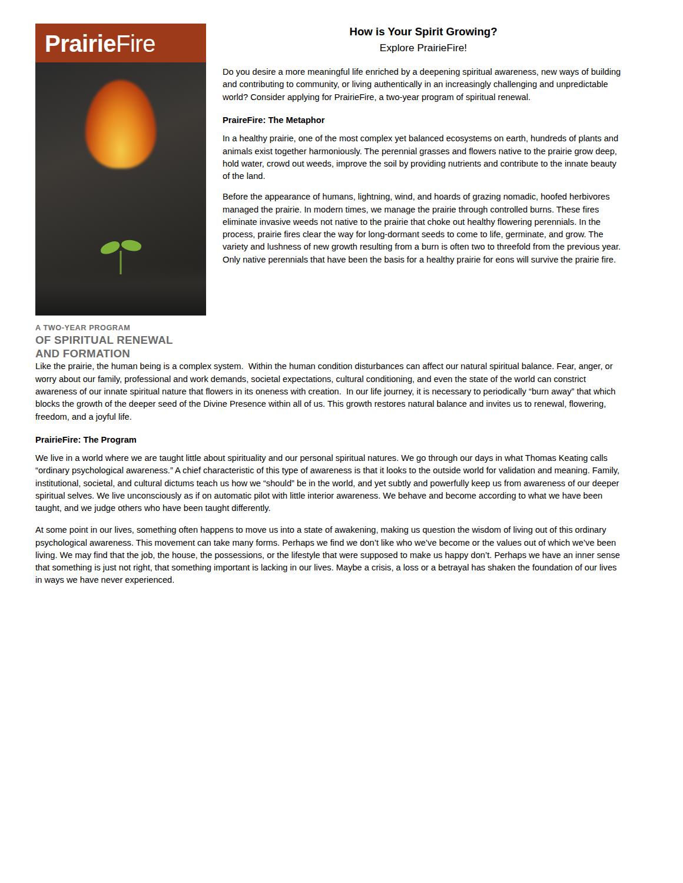Prairie Fire
A TWO-YEAR PROGRAM
OF SPIRITUAL RENEWAL
AND FORMATION
How is Your Spirit Growing?
Explore PrairieFire!
Do you desire a more meaningful life enriched by a deepening spiritual awareness, new ways of building and contributing to community, or living authentically in an increasingly challenging and unpredictable world? Consider applying for PrairieFire, a two-year program of spiritual renewal.
PraireFire: The Metaphor
In a healthy prairie, one of the most complex yet balanced ecosystems on earth, hundreds of plants and animals exist together harmoniously. The perennial grasses and flowers native to the prairie grow deep, hold water, crowd out weeds, improve the soil by providing nutrients and contribute to the innate beauty of the land.
Before the appearance of humans, lightning, wind, and hoards of grazing nomadic, hoofed herbivores managed the prairie. In modern times, we manage the prairie through controlled burns. These fires eliminate invasive weeds not native to the prairie that choke out healthy flowering perennials. In the process, prairie fires clear the way for long-dormant seeds to come to life, germinate, and grow. The variety and lushness of new growth resulting from a burn is often two to threefold from the previous year. Only native perennials that have been the basis for a healthy prairie for eons will survive the prairie fire.
Like the prairie, the human being is a complex system. Within the human condition disturbances can affect our natural spiritual balance. Fear, anger, or worry about our family, professional and work demands, societal expectations, cultural conditioning, and even the state of the world can constrict awareness of our innate spiritual nature that flowers in its oneness with creation. In our life journey, it is necessary to periodically “burn away” that which blocks the growth of the deeper seed of the Divine Presence within all of us. This growth restores natural balance and invites us to renewal, flowering, freedom, and a joyful life.
PrairieFire: The Program
We live in a world where we are taught little about spirituality and our personal spiritual natures. We go through our days in what Thomas Keating calls “ordinary psychological awareness.” A chief characteristic of this type of awareness is that it looks to the outside world for validation and meaning. Family, institutional, societal, and cultural dictums teach us how we “should” be in the world, and yet subtly and powerfully keep us from awareness of our deeper spiritual selves. We live unconsciously as if on automatic pilot with little interior awareness. We behave and become according to what we have been taught, and we judge others who have been taught differently.
At some point in our lives, something often happens to move us into a state of awakening, making us question the wisdom of living out of this ordinary psychological awareness. This movement can take many forms. Perhaps we find we don’t like who we’ve become or the values out of which we’ve been living. We may find that the job, the house, the possessions, or the lifestyle that were supposed to make us happy don’t. Perhaps we have an inner sense that something is just not right, that something important is lacking in our lives. Maybe a crisis, a loss or a betrayal has shaken the foundation of our lives in ways we have never experienced.